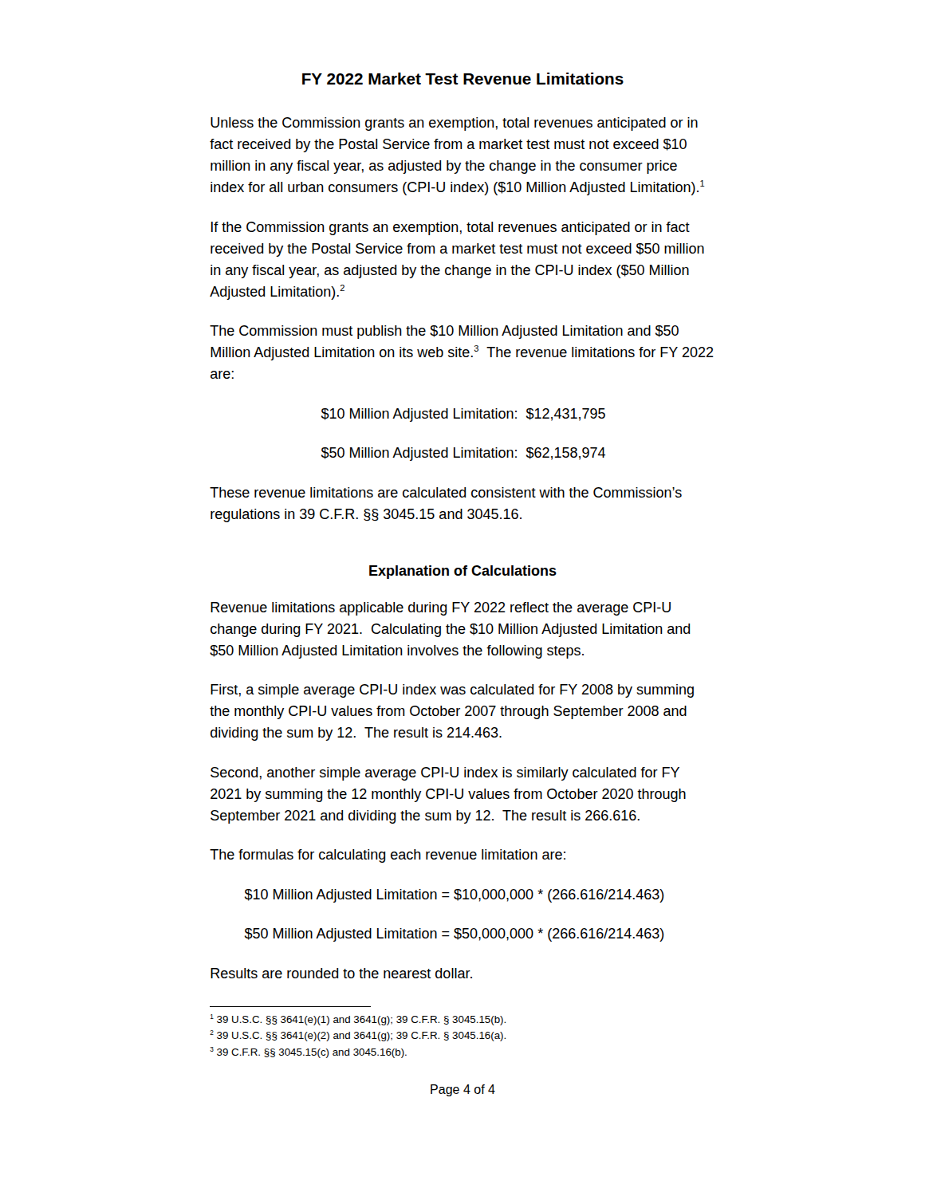FY 2022 Market Test Revenue Limitations
Unless the Commission grants an exemption, total revenues anticipated or in fact received by the Postal Service from a market test must not exceed $10 million in any fiscal year, as adjusted by the change in the consumer price index for all urban consumers (CPI-U index) ($10 Million Adjusted Limitation).1
If the Commission grants an exemption, total revenues anticipated or in fact received by the Postal Service from a market test must not exceed $50 million in any fiscal year, as adjusted by the change in the CPI-U index ($50 Million Adjusted Limitation).2
The Commission must publish the $10 Million Adjusted Limitation and $50 Million Adjusted Limitation on its web site.3 The revenue limitations for FY 2022 are:
$10 Million Adjusted Limitation: $12,431,795
$50 Million Adjusted Limitation: $62,158,974
These revenue limitations are calculated consistent with the Commission’s regulations in 39 C.F.R. §§ 3045.15 and 3045.16.
Explanation of Calculations
Revenue limitations applicable during FY 2022 reflect the average CPI-U change during FY 2021. Calculating the $10 Million Adjusted Limitation and $50 Million Adjusted Limitation involves the following steps.
First, a simple average CPI-U index was calculated for FY 2008 by summing the monthly CPI-U values from October 2007 through September 2008 and dividing the sum by 12. The result is 214.463.
Second, another simple average CPI-U index is similarly calculated for FY 2021 by summing the 12 monthly CPI-U values from October 2020 through September 2021 and dividing the sum by 12. The result is 266.616.
The formulas for calculating each revenue limitation are:
$10 Million Adjusted Limitation = $10,000,000 * (266.616/214.463)
$50 Million Adjusted Limitation = $50,000,000 * (266.616/214.463)
Results are rounded to the nearest dollar.
1 39 U.S.C. §§ 3641(e)(1) and 3641(g); 39 C.F.R. § 3045.15(b).
2 39 U.S.C. §§ 3641(e)(2) and 3641(g); 39 C.F.R. § 3045.16(a).
3 39 C.F.R. §§ 3045.15(c) and 3045.16(b).
Page 4 of 4